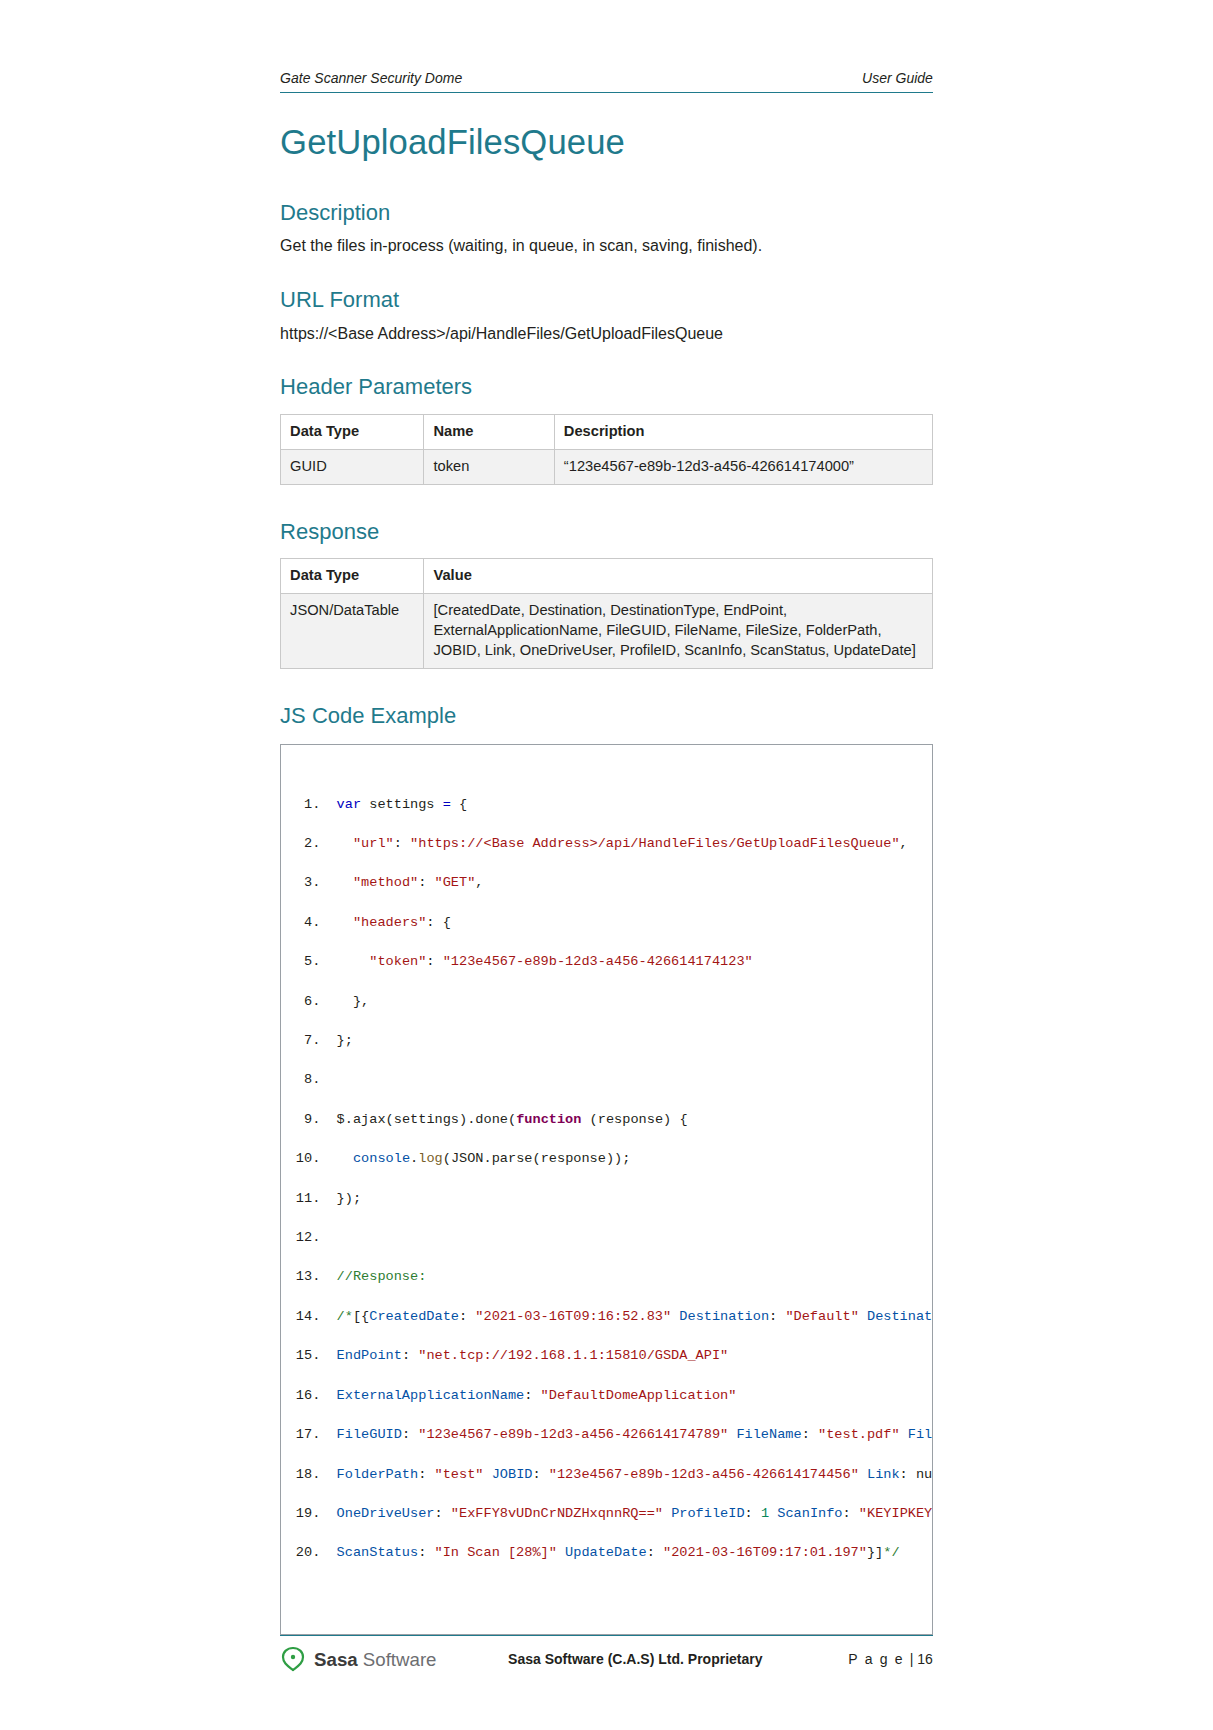Gate Scanner Security Dome
User Guide
GetUploadFilesQueue
Description
Get the files in-process (waiting, in queue, in scan, saving, finished).
URL Format
https://<Base Address>/api/HandleFiles/GetUploadFilesQueue
Header Parameters
| Data Type | Name | Description |
| --- | --- | --- |
| GUID | token | “123e4567-e89b-12d3-a456-426614174000” |
Response
| Data Type | Value |
| --- | --- |
| JSON/DataTable | [CreatedDate, Destination, DestinationType, EndPoint, ExternalApplicationName, FileGUID, FileName, FileSize, FolderPath, JOBID, Link, OneDriveUser, ProfileID, ScanInfo, ScanStatus, UpdateDate] |
JS Code Example
var settings = {
"url": "https://<Base Address>/api/HandleFiles/GetUploadFilesQueue",
"method": "GET",
"headers": {
"token": "123e4567-e89b-12d3-a456-426614174123"
},
};
$. ajax(settings). done(function (response) {
console. log(JSON. parse(response));
});
//Response:
/*[{CreatedDate: "2021-03-16T09:16:52.83" Destination: "Default" DestinationType: null
EndPoint: "net.tcp://192.168.1.1:15810/GSDA_API"
ExternalApplicationName: "DefaultDomeApplication"
FileGUID: "123e4567-e89b-12d3-a456-426614174789" FileName: "test.pdf" FileSize: 1530018
FolderPath: "test" JOBID: "123e4567-e89b-12d3-a456-426614174456" Link: null
OneDriveUser: "ExFFY8vUDnCrNDZHxqnnRQ==" ProfileID: 1 ScanInfo: "KEYIPKEY127.0.0.1"
ScanStatus: "In Scan [28%]" UpdateDate: "2021-03-16T09:17:01.197"}]*/
Sasa Software
Sasa Software (C.A.S) Ltd. Proprietary
P a g e | 16